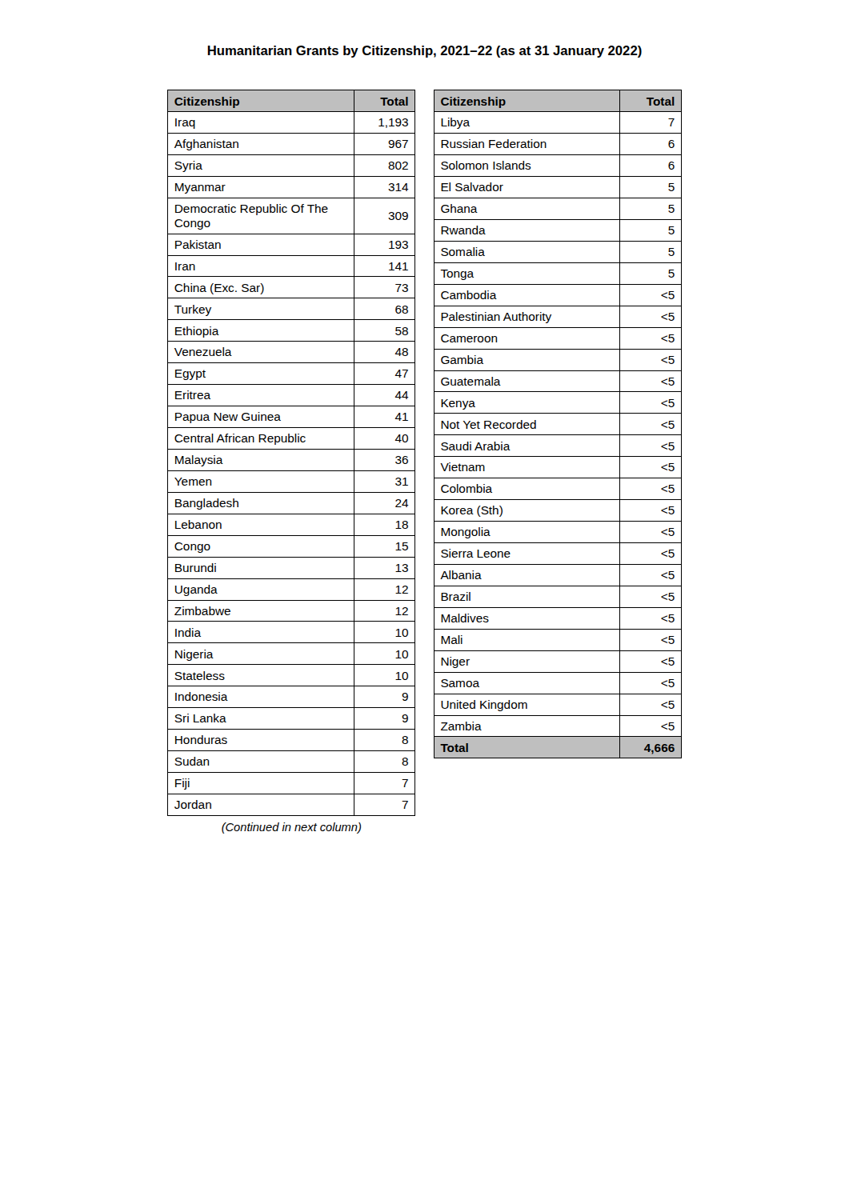Humanitarian Grants by Citizenship, 2021–22 (as at 31 January 2022)
| Citizenship | Total |
| --- | --- |
| Iraq | 1,193 |
| Afghanistan | 967 |
| Syria | 802 |
| Myanmar | 314 |
| Democratic Republic Of The Congo | 309 |
| Pakistan | 193 |
| Iran | 141 |
| China (Exc. Sar) | 73 |
| Turkey | 68 |
| Ethiopia | 58 |
| Venezuela | 48 |
| Egypt | 47 |
| Eritrea | 44 |
| Papua New Guinea | 41 |
| Central African Republic | 40 |
| Malaysia | 36 |
| Yemen | 31 |
| Bangladesh | 24 |
| Lebanon | 18 |
| Congo | 15 |
| Burundi | 13 |
| Uganda | 12 |
| Zimbabwe | 12 |
| India | 10 |
| Nigeria | 10 |
| Stateless | 10 |
| Indonesia | 9 |
| Sri Lanka | 9 |
| Honduras | 8 |
| Sudan | 8 |
| Fiji | 7 |
| Jordan | 7 |
(Continued in next column)
| Citizenship | Total |
| --- | --- |
| Libya | 7 |
| Russian Federation | 6 |
| Solomon Islands | 6 |
| El Salvador | 5 |
| Ghana | 5 |
| Rwanda | 5 |
| Somalia | 5 |
| Tonga | 5 |
| Cambodia | <5 |
| Palestinian Authority | <5 |
| Cameroon | <5 |
| Gambia | <5 |
| Guatemala | <5 |
| Kenya | <5 |
| Not Yet Recorded | <5 |
| Saudi Arabia | <5 |
| Vietnam | <5 |
| Colombia | <5 |
| Korea (Sth) | <5 |
| Mongolia | <5 |
| Sierra Leone | <5 |
| Albania | <5 |
| Brazil | <5 |
| Maldives | <5 |
| Mali | <5 |
| Niger | <5 |
| Samoa | <5 |
| United Kingdom | <5 |
| Zambia | <5 |
| Total | 4,666 |